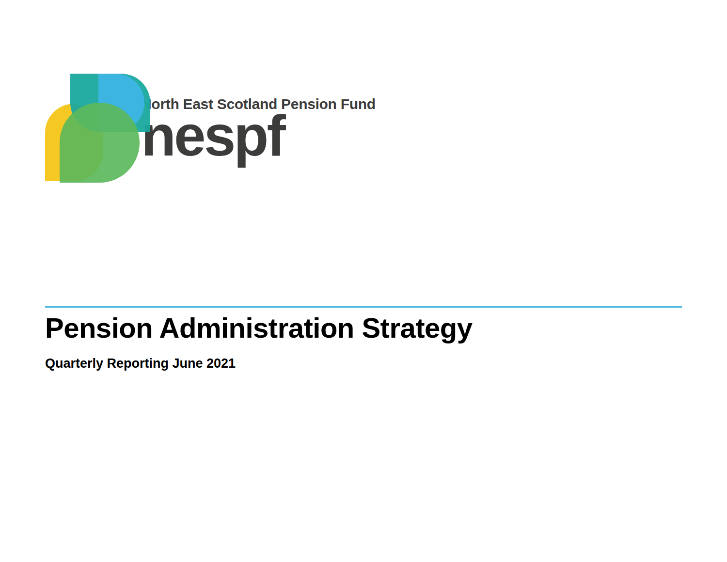North East Scotland Pension Fund
nespf
Pension Administration Strategy
Quarterly Reporting June 2021